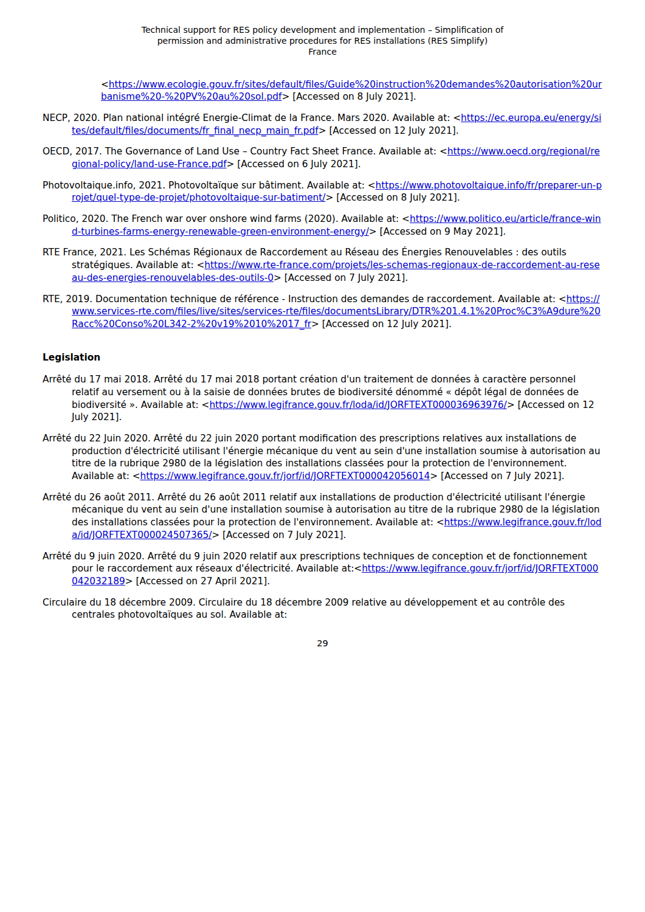Technical support for RES policy development and implementation – Simplification of
permission and administrative procedures for RES installations (RES Simplify)
France
<https://www.ecologie.gouv.fr/sites/default/files/Guide%20instruction%20demandes%20autorisation%20urbanisme%20-%20PV%20au%20sol.pdf> [Accessed on 8 July 2021].
NECP, 2020. Plan national intégré Energie-Climat de la France. Mars 2020. Available at: <https://ec.europa.eu/energy/sites/default/files/documents/fr_final_necp_main_fr.pdf> [Accessed on 12 July 2021].
OECD, 2017. The Governance of Land Use – Country Fact Sheet France. Available at: <https://www.oecd.org/regional/regional-policy/land-use-France.pdf> [Accessed on 6 July 2021].
Photovoltaique.info, 2021. Photovoltaïque sur bâtiment. Available at: <https://www.photovoltaique.info/fr/preparer-un-projet/quel-type-de-projet/photovoltaique-sur-batiment/> [Accessed on 8 July 2021].
Politico, 2020. The French war over onshore wind farms (2020). Available at: <https://www.politico.eu/article/france-wind-turbines-farms-energy-renewable-green-environment-energy/> [Accessed on 9 May 2021].
RTE France, 2021. Les Schémas Régionaux de Raccordement au Réseau des Énergies Renouvelables : des outils stratégiques. Available at: <https://www.rte-france.com/projets/les-schemas-regionaux-de-raccordement-au-reseau-des-energies-renouvelables-des-outils-0> [Accessed on 7 July 2021].
RTE, 2019. Documentation technique de référence - Instruction des demandes de raccordement. Available at: <https://www.services-rte.com/files/live/sites/services-rte/files/documentsLibrary/DTR%201.4.1%20Proc%C3%A9dure%20Racc%20Conso%20L342-2%20v19%2010%2017_fr> [Accessed on 12 July 2021].
Legislation
Arrêté du 17 mai 2018. Arrêté du 17 mai 2018 portant création d'un traitement de données à caractère personnel relatif au versement ou à la saisie de données brutes de biodiversité dénommé « dépôt légal de données de biodiversité ». Available at: <https://www.legifrance.gouv.fr/loda/id/JORFTEXT000036963976/> [Accessed on 12 July 2021].
Arrêté du 22 Juin 2020. Arrêté du 22 juin 2020 portant modification des prescriptions relatives aux installations de production d'électricité utilisant l'énergie mécanique du vent au sein d'une installation soumise à autorisation au titre de la rubrique 2980 de la législation des installations classées pour la protection de l'environnement. Available at: <https://www.legifrance.gouv.fr/jorf/id/JORFTEXT000042056014> [Accessed on 7 July 2021].
Arrêté du 26 août 2011. Arrêté du 26 août 2011 relatif aux installations de production d'électricité utilisant l'énergie mécanique du vent au sein d'une installation soumise à autorisation au titre de la rubrique 2980 de la législation des installations classées pour la protection de l'environnement. Available at: <https://www.legifrance.gouv.fr/loda/id/JORFTEXT000024507365/> [Accessed on 7 July 2021].
Arrêté du 9 juin 2020. Arrêté du 9 juin 2020 relatif aux prescriptions techniques de conception et de fonctionnement pour le raccordement aux réseaux d'électricité. Available at:<https://www.legifrance.gouv.fr/jorf/id/JORFTEXT000042032189> [Accessed on 27 April 2021].
Circulaire du 18 décembre 2009. Circulaire du 18 décembre 2009 relative au développement et au contrôle des centrales photovoltaïques au sol. Available at:
29